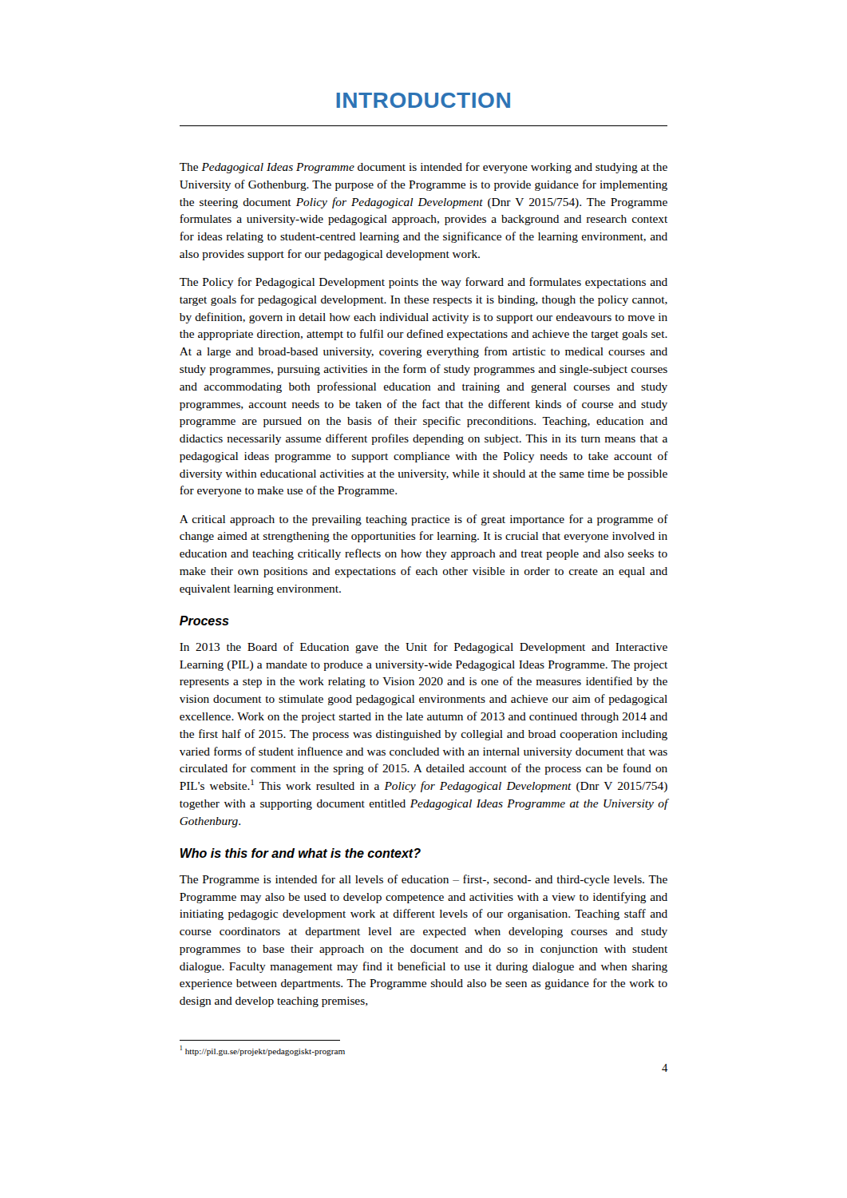INTRODUCTION
The Pedagogical Ideas Programme document is intended for everyone working and studying at the University of Gothenburg. The purpose of the Programme is to provide guidance for implementing the steering document Policy for Pedagogical Development (Dnr V 2015/754). The Programme formulates a university-wide pedagogical approach, provides a background and research context for ideas relating to student-centred learning and the significance of the learning environment, and also provides support for our pedagogical development work.
The Policy for Pedagogical Development points the way forward and formulates expectations and target goals for pedagogical development. In these respects it is binding, though the policy cannot, by definition, govern in detail how each individual activity is to support our endeavours to move in the appropriate direction, attempt to fulfil our defined expectations and achieve the target goals set. At a large and broad-based university, covering everything from artistic to medical courses and study programmes, pursuing activities in the form of study programmes and single-subject courses and accommodating both professional education and training and general courses and study programmes, account needs to be taken of the fact that the different kinds of course and study programme are pursued on the basis of their specific preconditions. Teaching, education and didactics necessarily assume different profiles depending on subject. This in its turn means that a pedagogical ideas programme to support compliance with the Policy needs to take account of diversity within educational activities at the university, while it should at the same time be possible for everyone to make use of the Programme.
A critical approach to the prevailing teaching practice is of great importance for a programme of change aimed at strengthening the opportunities for learning. It is crucial that everyone involved in education and teaching critically reflects on how they approach and treat people and also seeks to make their own positions and expectations of each other visible in order to create an equal and equivalent learning environment.
Process
In 2013 the Board of Education gave the Unit for Pedagogical Development and Interactive Learning (PIL) a mandate to produce a university-wide Pedagogical Ideas Programme. The project represents a step in the work relating to Vision 2020 and is one of the measures identified by the vision document to stimulate good pedagogical environments and achieve our aim of pedagogical excellence. Work on the project started in the late autumn of 2013 and continued through 2014 and the first half of 2015. The process was distinguished by collegial and broad cooperation including varied forms of student influence and was concluded with an internal university document that was circulated for comment in the spring of 2015. A detailed account of the process can be found on PIL's website.1 This work resulted in a Policy for Pedagogical Development (Dnr V 2015/754) together with a supporting document entitled Pedagogical Ideas Programme at the University of Gothenburg.
Who is this for and what is the context?
The Programme is intended for all levels of education – first-, second- and third-cycle levels. The Programme may also be used to develop competence and activities with a view to identifying and initiating pedagogic development work at different levels of our organisation. Teaching staff and course coordinators at department level are expected when developing courses and study programmes to base their approach on the document and do so in conjunction with student dialogue. Faculty management may find it beneficial to use it during dialogue and when sharing experience between departments. The Programme should also be seen as guidance for the work to design and develop teaching premises,
1 http://pil.gu.se/projekt/pedagogiskt-program
4